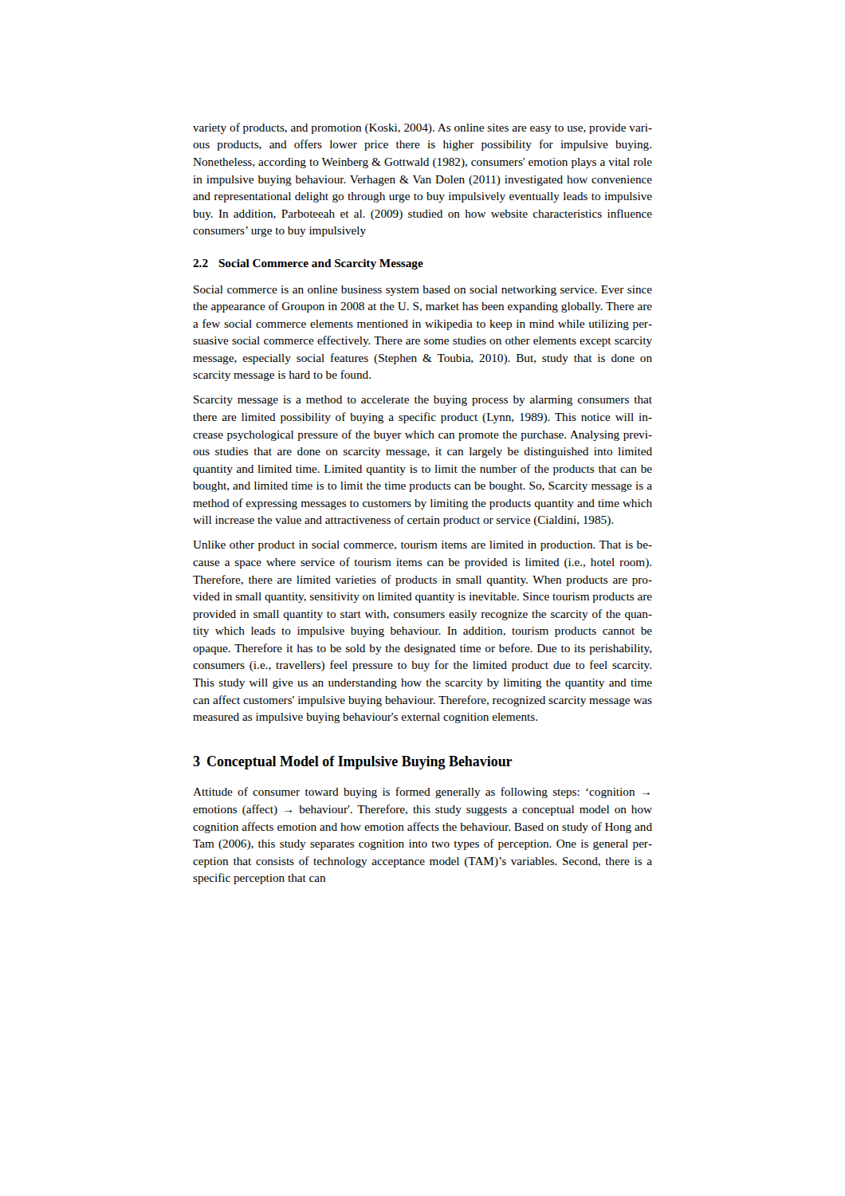variety of products, and promotion (Koski, 2004). As online sites are easy to use, provide various products, and offers lower price there is higher possibility for impulsive buying. Nonetheless, according to Weinberg & Gottwald (1982), consumers' emotion plays a vital role in impulsive buying behaviour. Verhagen & Van Dolen (2011) investigated how convenience and representational delight go through urge to buy impulsively eventually leads to impulsive buy. In addition, Parboteeah et al. (2009) studied on how website characteristics influence consumers’ urge to buy impulsively
2.2 Social Commerce and Scarcity Message
Social commerce is an online business system based on social networking service. Ever since the appearance of Groupon in 2008 at the U. S, market has been expanding globally. There are a few social commerce elements mentioned in wikipedia to keep in mind while utilizing persuasive social commerce effectively. There are some studies on other elements except scarcity message, especially social features (Stephen & Toubia, 2010). But, study that is done on scarcity message is hard to be found.
Scarcity message is a method to accelerate the buying process by alarming consumers that there are limited possibility of buying a specific product (Lynn, 1989). This notice will increase psychological pressure of the buyer which can promote the purchase. Analysing previous studies that are done on scarcity message, it can largely be distinguished into limited quantity and limited time. Limited quantity is to limit the number of the products that can be bought, and limited time is to limit the time products can be bought. So, Scarcity message is a method of expressing messages to customers by limiting the products quantity and time which will increase the value and attractiveness of certain product or service (Cialdini, 1985).
Unlike other product in social commerce, tourism items are limited in production. That is because a space where service of tourism items can be provided is limited (i.e., hotel room). Therefore, there are limited varieties of products in small quantity. When products are provided in small quantity, sensitivity on limited quantity is inevitable. Since tourism products are provided in small quantity to start with, consumers easily recognize the scarcity of the quantity which leads to impulsive buying behaviour. In addition, tourism products cannot be opaque. Therefore it has to be sold by the designated time or before. Due to its perishability, consumers (i.e., travellers) feel pressure to buy for the limited product due to feel scarcity. This study will give us an understanding how the scarcity by limiting the quantity and time can affect customers' impulsive buying behaviour. Therefore, recognized scarcity message was measured as impulsive buying behaviour's external cognition elements.
3 Conceptual Model of Impulsive Buying Behaviour
Attitude of consumer toward buying is formed generally as following steps: ‘cognition → emotions (affect) → behaviour'. Therefore, this study suggests a conceptual model on how cognition affects emotion and how emotion affects the behaviour. Based on study of Hong and Tam (2006), this study separates cognition into two types of perception. One is general perception that consists of technology acceptance model (TAM)’s variables. Second, there is a specific perception that can